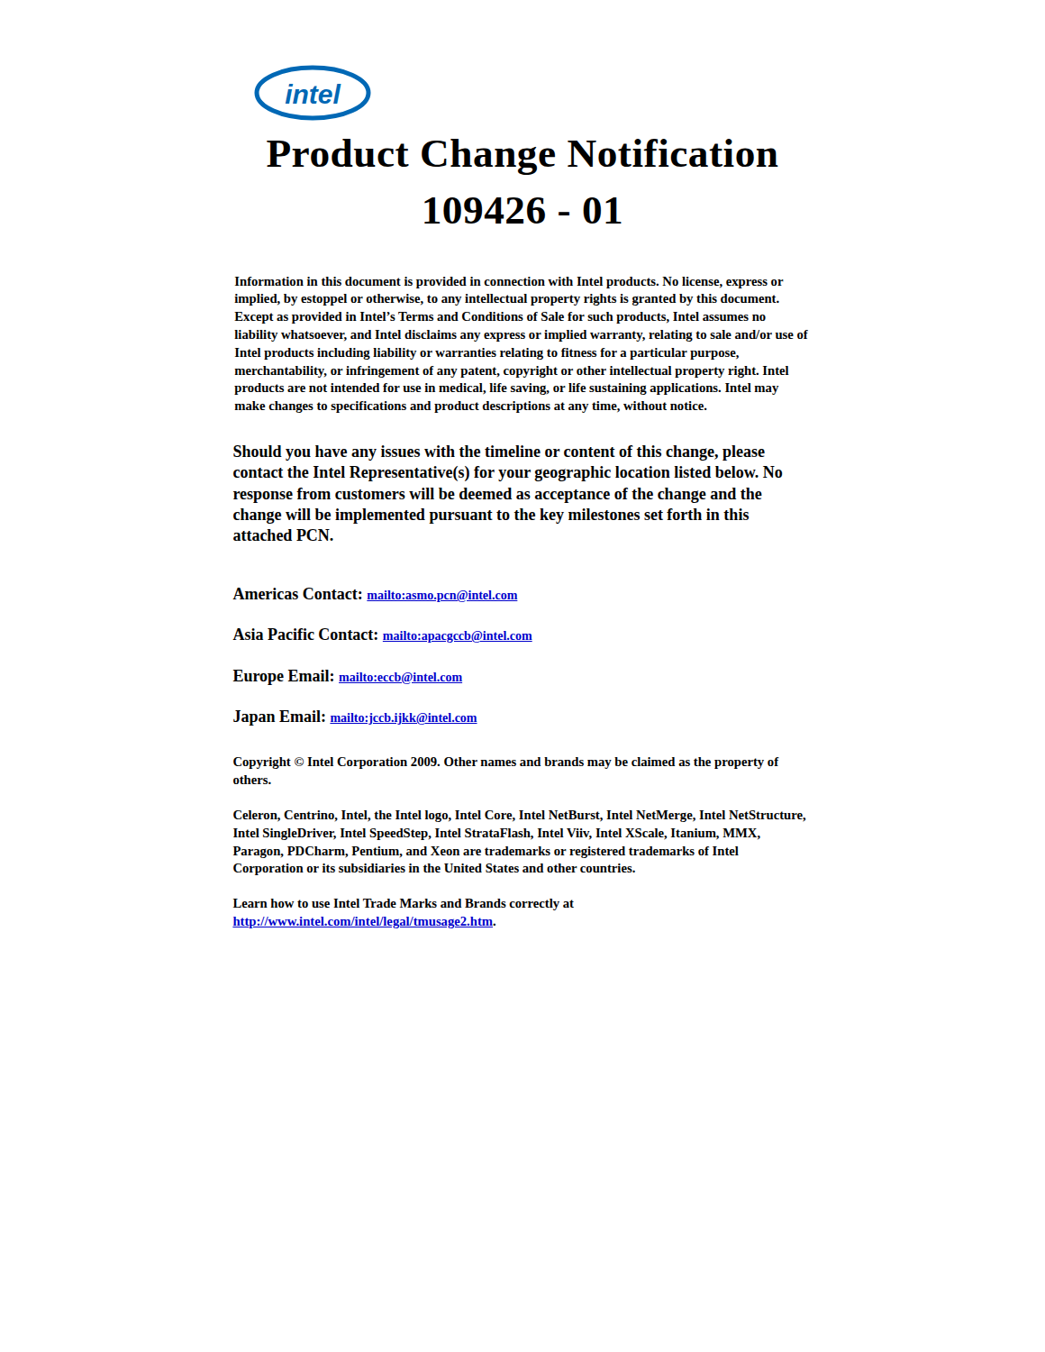intel
Product Change Notification 109426 - 01
Information in this document is provided in connection with Intel products. No license, express or implied, by estoppel or otherwise, to any intellectual property rights is granted by this document. Except as provided in Intel’s Terms and Conditions of Sale for such products, Intel assumes no liability whatsoever, and Intel disclaims any express or implied warranty, relating to sale and/or use of Intel products including liability or warranties relating to fitness for a particular purpose, merchantability, or infringement of any patent, copyright or other intellectual property right. Intel products are not intended for use in medical, life saving, or life sustaining applications. Intel may make changes to specifications and product descriptions at any time, without notice.
Should you have any issues with the timeline or content of this change, please contact the Intel Representative(s) for your geographic location listed below. No response from customers will be deemed as acceptance of the change and the change will be implemented pursuant to the key milestones set forth in this attached PCN.
Americas Contact: mailto:asmo.pcn@intel.com
Asia Pacific Contact: mailto:apacgccb@intel.com
Europe Email: mailto:eccb@intel.com
Japan Email: mailto:jccb.ijkk@intel.com
Copyright © Intel Corporation 2009. Other names and brands may be claimed as the property of others.
Celeron, Centrino, Intel, the Intel logo, Intel Core, Intel NetBurst, Intel NetMerge, Intel NetStructure, Intel SingleDriver, Intel SpeedStep, Intel StrataFlash, Intel Viiv, Intel XScale, Itanium, MMX, Paragon, PDCharm, Pentium, and Xeon are trademarks or registered trademarks of Intel Corporation or its subsidiaries in the United States and other countries.
Learn how to use Intel Trade Marks and Brands correctly at
http://www.intel.com/intel/legal/tmusage2.htm.